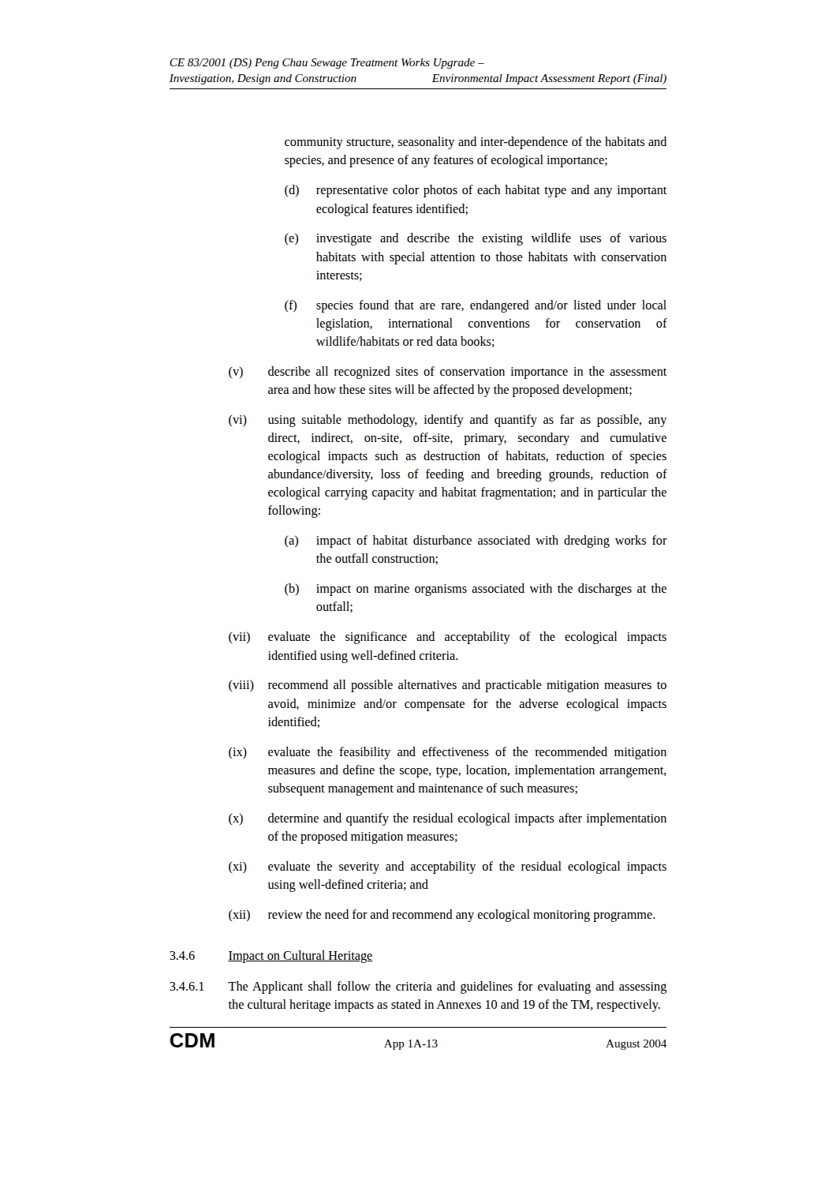CE 83/2001 (DS) Peng Chau Sewage Treatment Works Upgrade – Investigation, Design and Construction Environmental Impact Assessment Report (Final)
community structure, seasonality and inter-dependence of the habitats and species, and presence of any features of ecological importance;
(d) representative color photos of each habitat type and any important ecological features identified;
(e) investigate and describe the existing wildlife uses of various habitats with special attention to those habitats with conservation interests;
(f) species found that are rare, endangered and/or listed under local legislation, international conventions for conservation of wildlife/habitats or red data books;
(v) describe all recognized sites of conservation importance in the assessment area and how these sites will be affected by the proposed development;
(vi) using suitable methodology, identify and quantify as far as possible, any direct, indirect, on-site, off-site, primary, secondary and cumulative ecological impacts such as destruction of habitats, reduction of species abundance/diversity, loss of feeding and breeding grounds, reduction of ecological carrying capacity and habitat fragmentation; and in particular the following:
(a) impact of habitat disturbance associated with dredging works for the outfall construction;
(b) impact on marine organisms associated with the discharges at the outfall;
(vii) evaluate the significance and acceptability of the ecological impacts identified using well-defined criteria.
(viii) recommend all possible alternatives and practicable mitigation measures to avoid, minimize and/or compensate for the adverse ecological impacts identified;
(ix) evaluate the feasibility and effectiveness of the recommended mitigation measures and define the scope, type, location, implementation arrangement, subsequent management and maintenance of such measures;
(x) determine and quantify the residual ecological impacts after implementation of the proposed mitigation measures;
(xi) evaluate the severity and acceptability of the residual ecological impacts using well-defined criteria; and
(xii) review the need for and recommend any ecological monitoring programme.
3.4.6 Impact on Cultural Heritage
3.4.6.1 The Applicant shall follow the criteria and guidelines for evaluating and assessing the cultural heritage impacts as stated in Annexes 10 and 19 of the TM, respectively.
CDM App 1A-13 August 2004